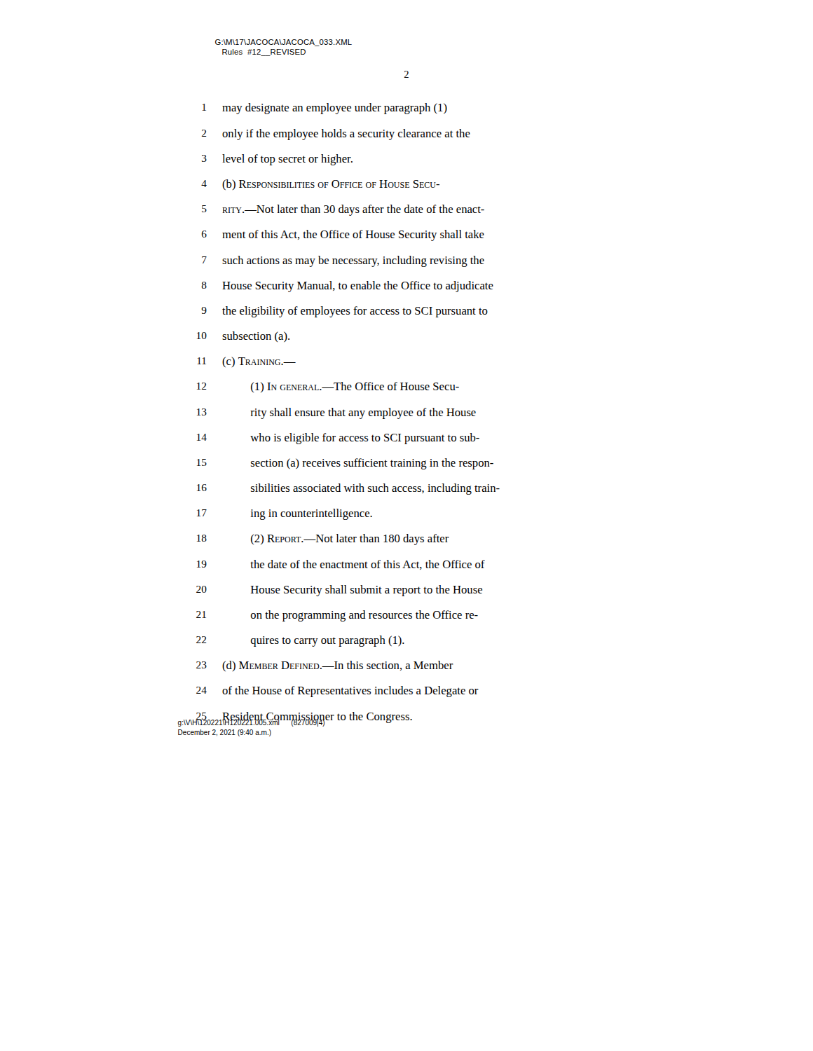G:\M\17\JACOCA\JACOCA_033.XML
Rules #12__REVISED
2
| 1 | may designate an employee under paragraph (1) |
| 2 | only if the employee holds a security clearance at the |
| 3 | level of top secret or higher. |
| 4 | (b) Responsibilities of Office of House Secu- |
| 5 | rity .—Not later than 30 days after the date of the enact- |
| 6 | ment of this Act, the Office of House Security shall take |
| 7 | such actions as may be necessary, including revising the |
| 8 | House Security Manual, to enable the Office to adjudicate |
| 9 | the eligibility of employees for access to SCI pursuant to |
| 10 | subsection (a). |
| 11 | (c) Training .— |
| 12 | (1) In general .—The Office of House Secu- |
| 13 | rity shall ensure that any employee of the House |
| 14 | who is eligible for access to SCI pursuant to sub- |
| 15 | section (a) receives sufficient training in the respon- |
| 16 | sibilities associated with such access, including train- |
| 17 | ing in counterintelligence. |
| 18 | (2) Report .—Not later than 180 days after |
| 19 | the date of the enactment of this Act, the Office of |
| 20 | House Security shall submit a report to the House |
| 21 | on the programming and resources the Office re- |
| 22 | quires to carry out paragraph (1). |
| 23 | (d) Member Defined .—In this section, a Member |
| 24 | of the House of Representatives includes a Delegate or |
| 25 | Resident Commissioner to the Congress. |
g:\V\H\120221\H120221.005.xml (827009|4)
December 2, 2021 (9:40 a.m.)